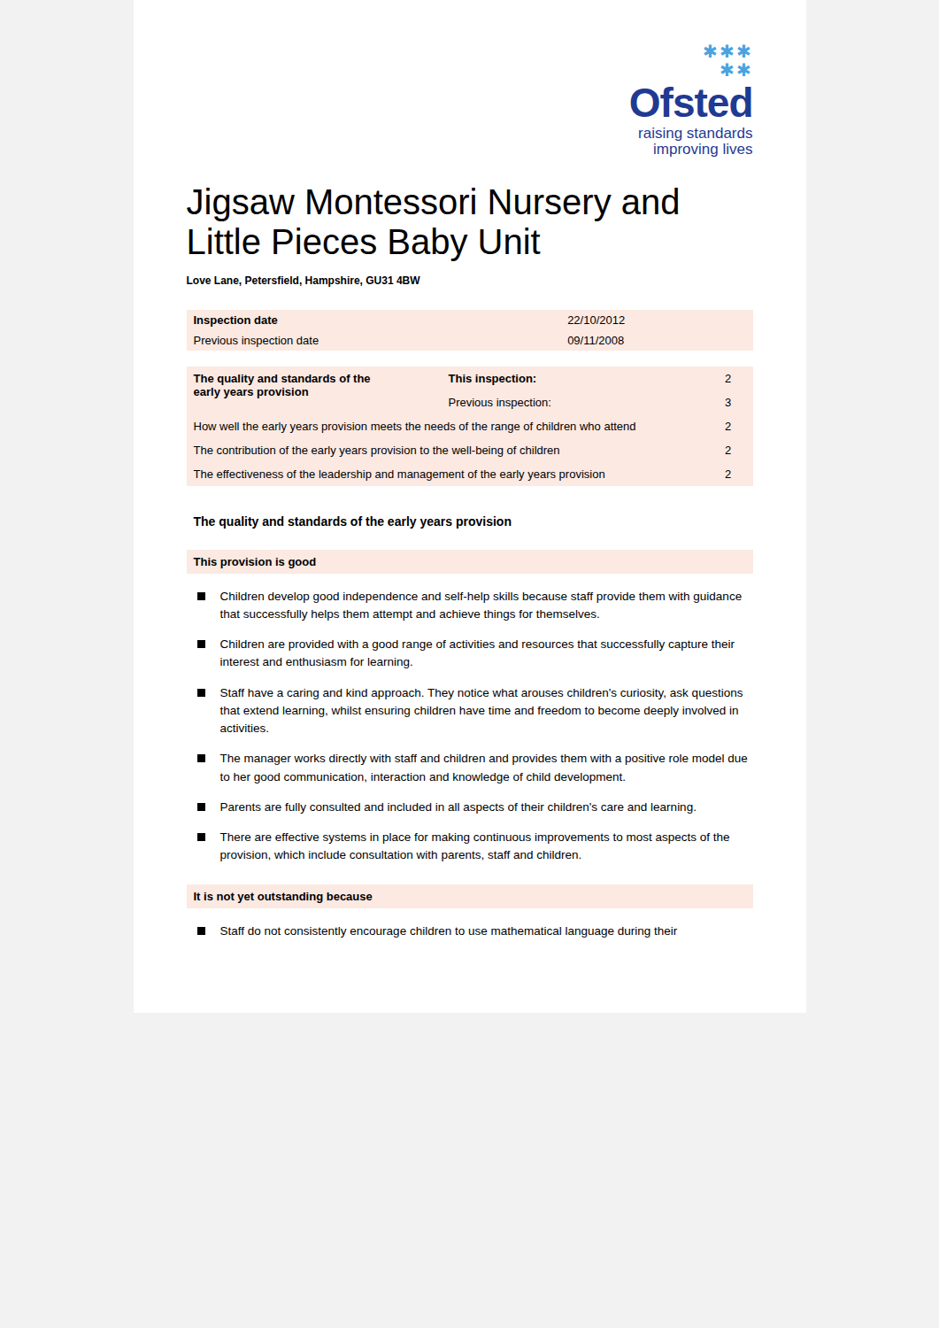✱✱✱
✱✱
Ofsted
raising standards
improving lives
Jigsaw Montessori Nursery and
Little Pieces Baby Unit
Love Lane, Petersfield, Hampshire, GU31 4BW
| Inspection date | 22/10/2012 |
| Previous inspection date | 09/11/2008 |
| The quality and standards of the early years provision | This inspection: | 2 |
| Previous inspection: | 3 |
| How well the early years provision meets the needs of the range of children who attend | 2 |
| The contribution of the early years provision to the well-being of children | 2 |
| The effectiveness of the leadership and management of the early years provision | 2 |
The quality and standards of the early years provision
This provision is good
Children develop good independence and self-help skills because staff provide them with guidance that successfully helps them attempt and achieve things for themselves.
Children are provided with a good range of activities and resources that successfully capture their interest and enthusiasm for learning.
Staff have a caring and kind approach. They notice what arouses children's curiosity, ask questions that extend learning, whilst ensuring children have time and freedom to become deeply involved in activities.
The manager works directly with staff and children and provides them with a positive role model due to her good communication, interaction and knowledge of child development.
Parents are fully consulted and included in all aspects of their children's care and learning.
There are effective systems in place for making continuous improvements to most aspects of the provision, which include consultation with parents, staff and children.
It is not yet outstanding because
Staff do not consistently encourage children to use mathematical language during their